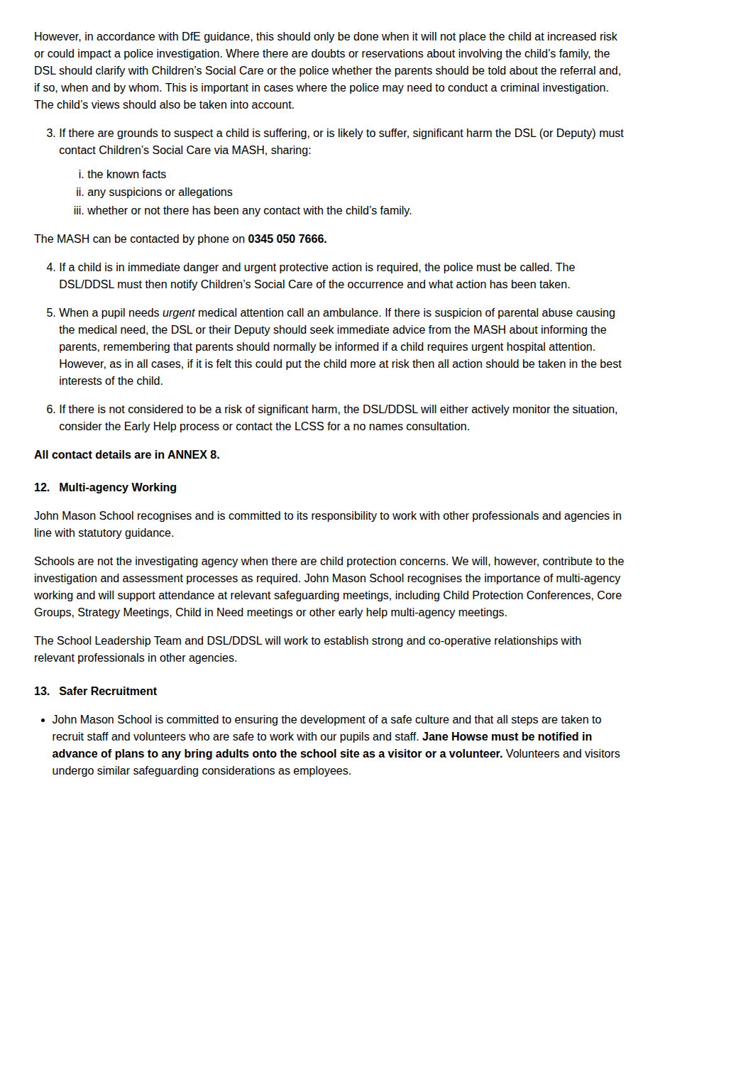However, in accordance with DfE guidance, this should only be done when it will not place the child at increased risk or could impact a police investigation. Where there are doubts or reservations about involving the child’s family, the DSL should clarify with Children’s Social Care or the police whether the parents should be told about the referral and, if so, when and by whom. This is important in cases where the police may need to conduct a criminal investigation. The child’s views should also be taken into account.
If there are grounds to suspect a child is suffering, or is likely to suffer, significant harm the DSL (or Deputy) must contact Children’s Social Care via MASH, sharing:
the known facts
any suspicions or allegations
whether or not there has been any contact with the child’s family.
The MASH can be contacted by phone on 0345 050 7666.
If a child is in immediate danger and urgent protective action is required, the police must be called. The DSL/DDSL must then notify Children’s Social Care of the occurrence and what action has been taken.
When a pupil needs urgent medical attention call an ambulance. If there is suspicion of parental abuse causing the medical need, the DSL or their Deputy should seek immediate advice from the MASH about informing the parents, remembering that parents should normally be informed if a child requires urgent hospital attention. However, as in all cases, if it is felt this could put the child more at risk then all action should be taken in the best interests of the child.
If there is not considered to be a risk of significant harm, the DSL/DDSL will either actively monitor the situation, consider the Early Help process or contact the LCSS for a no names consultation.
All contact details are in ANNEX 8.
12. Multi-agency Working
John Mason School recognises and is committed to its responsibility to work with other professionals and agencies in line with statutory guidance.
Schools are not the investigating agency when there are child protection concerns. We will, however, contribute to the investigation and assessment processes as required. John Mason School recognises the importance of multi-agency working and will support attendance at relevant safeguarding meetings, including Child Protection Conferences, Core Groups, Strategy Meetings, Child in Need meetings or other early help multi-agency meetings.
The School Leadership Team and DSL/DDSL will work to establish strong and co-operative relationships with relevant professionals in other agencies.
13. Safer Recruitment
John Mason School is committed to ensuring the development of a safe culture and that all steps are taken to recruit staff and volunteers who are safe to work with our pupils and staff. Jane Howse must be notified in advance of plans to any bring adults onto the school site as a visitor or a volunteer. Volunteers and visitors undergo similar safeguarding considerations as employees.